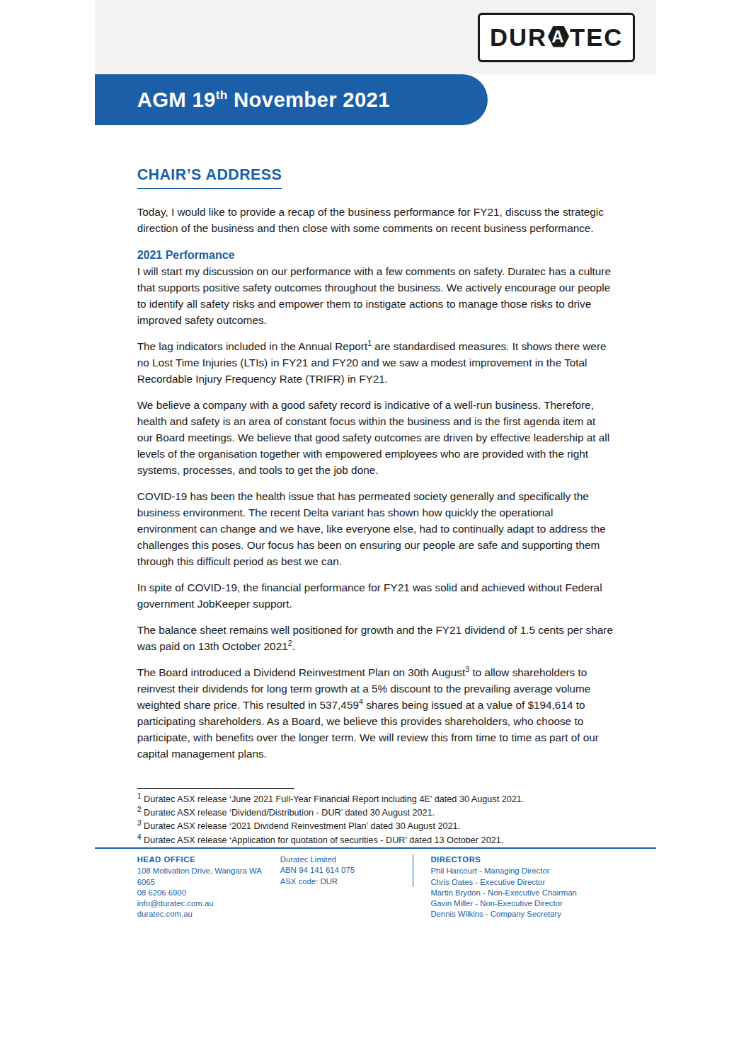DURATEC
AGM 19th November 2021
CHAIR’S ADDRESS
Today, I would like to provide a recap of the business performance for FY21, discuss the strategic direction of the business and then close with some comments on recent business performance.
2021 Performance
I will start my discussion on our performance with a few comments on safety. Duratec has a culture that supports positive safety outcomes throughout the business. We actively encourage our people to identify all safety risks and empower them to instigate actions to manage those risks to drive improved safety outcomes.
The lag indicators included in the Annual Report1 are standardised measures. It shows there were no Lost Time Injuries (LTIs) in FY21 and FY20 and we saw a modest improvement in the Total Recordable Injury Frequency Rate (TRIFR) in FY21.
We believe a company with a good safety record is indicative of a well-run business. Therefore, health and safety is an area of constant focus within the business and is the first agenda item at our Board meetings. We believe that good safety outcomes are driven by effective leadership at all levels of the organisation together with empowered employees who are provided with the right systems, processes, and tools to get the job done.
COVID-19 has been the health issue that has permeated society generally and specifically the business environment. The recent Delta variant has shown how quickly the operational environment can change and we have, like everyone else, had to continually adapt to address the challenges this poses. Our focus has been on ensuring our people are safe and supporting them through this difficult period as best we can.
In spite of COVID-19, the financial performance for FY21 was solid and achieved without Federal government JobKeeper support.
The balance sheet remains well positioned for growth and the FY21 dividend of 1.5 cents per share was paid on 13th October 20212.
The Board introduced a Dividend Reinvestment Plan on 30th August3 to allow shareholders to reinvest their dividends for long term growth at a 5% discount to the prevailing average volume weighted share price. This resulted in 537,4594 shares being issued at a value of $194,614 to participating shareholders. As a Board, we believe this provides shareholders, who choose to participate, with benefits over the longer term. We will review this from time to time as part of our capital management plans.
1 Duratec ASX release ‘June 2021 Full-Year Financial Report including 4E’ dated 30 August 2021.
2 Duratec ASX release ‘Dividend/Distribution - DUR’ dated 30 August 2021.
3 Duratec ASX release ‘2021 Dividend Reinvestment Plan’ dated 30 August 2021.
4 Duratec ASX release ‘Application for quotation of securities - DUR’ dated 13 October 2021.
HEAD OFFICE
108 Motivation Drive, Wangara WA 6065
08 6206 6900
info@duratec.com.au
duratec.com.au
Duratec Limited
ABN 94 141 614 075
ASX code: DUR
DIRECTORS
Phil Harcourt - Managing Director
Chris Oates - Executive Director
Martin Brydon - Non-Executive Chairman
Gavin Miller - Non-Executive Director
Dennis Wilkins - Company Secretary